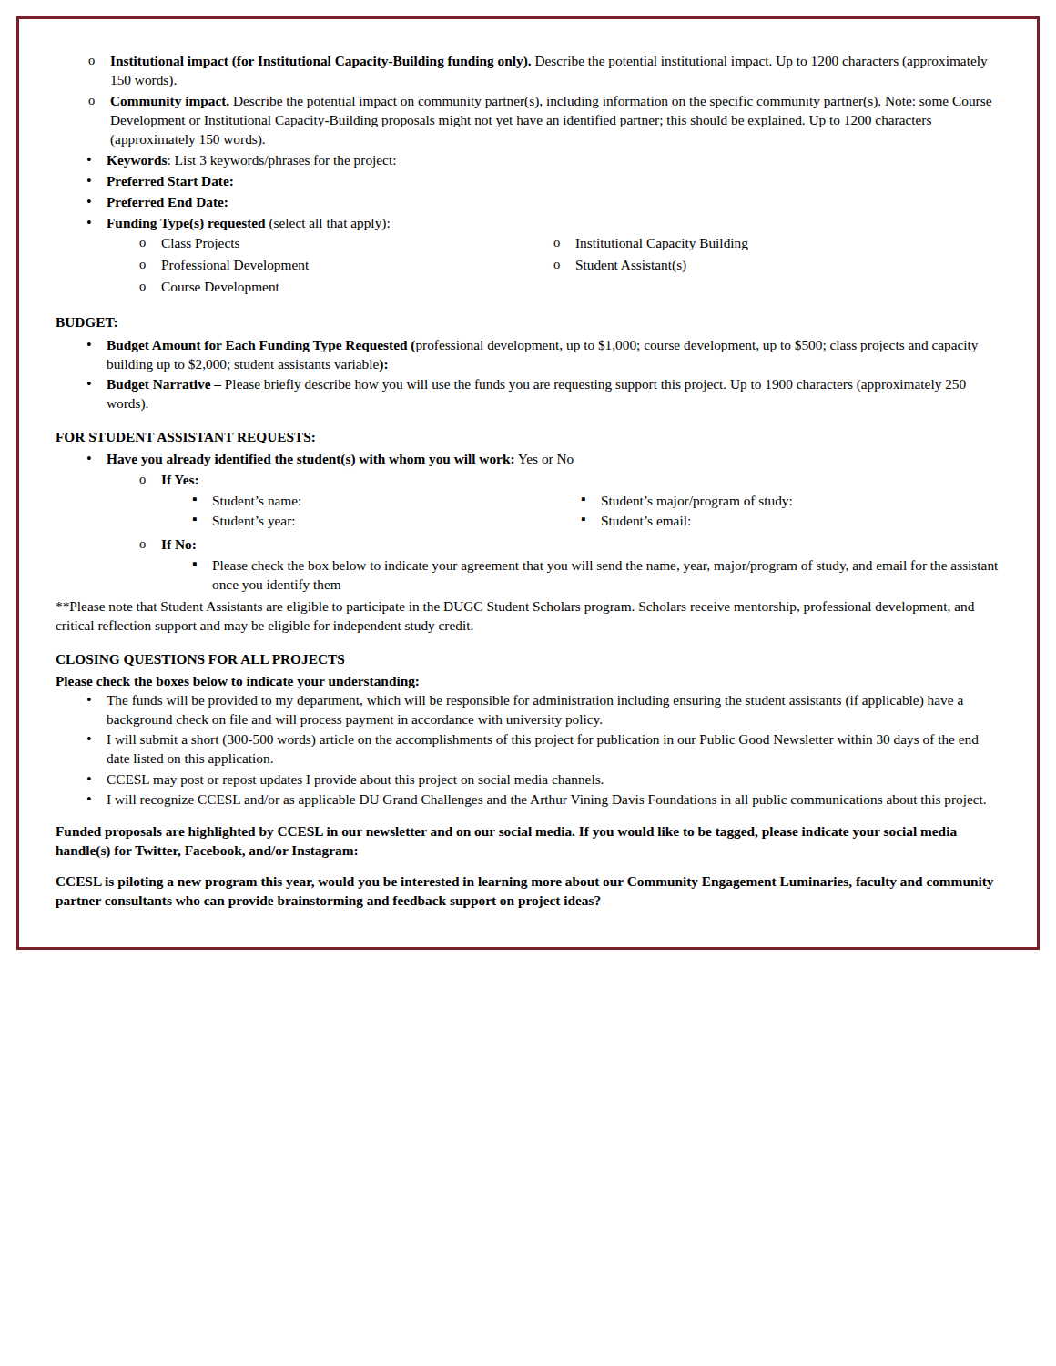Institutional impact (for Institutional Capacity-Building funding only). Describe the potential institutional impact. Up to 1200 characters (approximately 150 words).
Community impact. Describe the potential impact on community partner(s), including information on the specific community partner(s). Note: some Course Development or Institutional Capacity-Building proposals might not yet have an identified partner; this should be explained. Up to 1200 characters (approximately 150 words).
Keywords: List 3 keywords/phrases for the project:
Preferred Start Date:
Preferred End Date:
Funding Type(s) requested (select all that apply):
Class Projects
Professional Development
Course Development
Institutional Capacity Building
Student Assistant(s)
BUDGET:
Budget Amount for Each Funding Type Requested (professional development, up to $1,000; course development, up to $500; class projects and capacity building up to $2,000; student assistants variable):
Budget Narrative – Please briefly describe how you will use the funds you are requesting support this project. Up to 1900 characters (approximately 250 words).
FOR STUDENT ASSISTANT REQUESTS:
Have you already identified the student(s) with whom you will work: Yes or No
If Yes:
Student’s name:
Student’s year:
Student’s major/program of study:
Student’s email:
If No:
Please check the box below to indicate your agreement that you will send the name, year, major/program of study, and email for the assistant once you identify them
**Please note that Student Assistants are eligible to participate in the DUGC Student Scholars program. Scholars receive mentorship, professional development, and critical reflection support and may be eligible for independent study credit.
CLOSING QUESTIONS FOR ALL PROJECTS
Please check the boxes below to indicate your understanding:
The funds will be provided to my department, which will be responsible for administration including ensuring the student assistants (if applicable) have a background check on file and will process payment in accordance with university policy.
I will submit a short (300-500 words) article on the accomplishments of this project for publication in our Public Good Newsletter within 30 days of the end date listed on this application.
CCESL may post or repost updates I provide about this project on social media channels.
I will recognize CCESL and/or as applicable DU Grand Challenges and the Arthur Vining Davis Foundations in all public communications about this project.
Funded proposals are highlighted by CCESL in our newsletter and on our social media. If you would like to be tagged, please indicate your social media handle(s) for Twitter, Facebook, and/or Instagram:
CCESL is piloting a new program this year, would you be interested in learning more about our Community Engagement Luminaries, faculty and community partner consultants who can provide brainstorming and feedback support on project ideas?